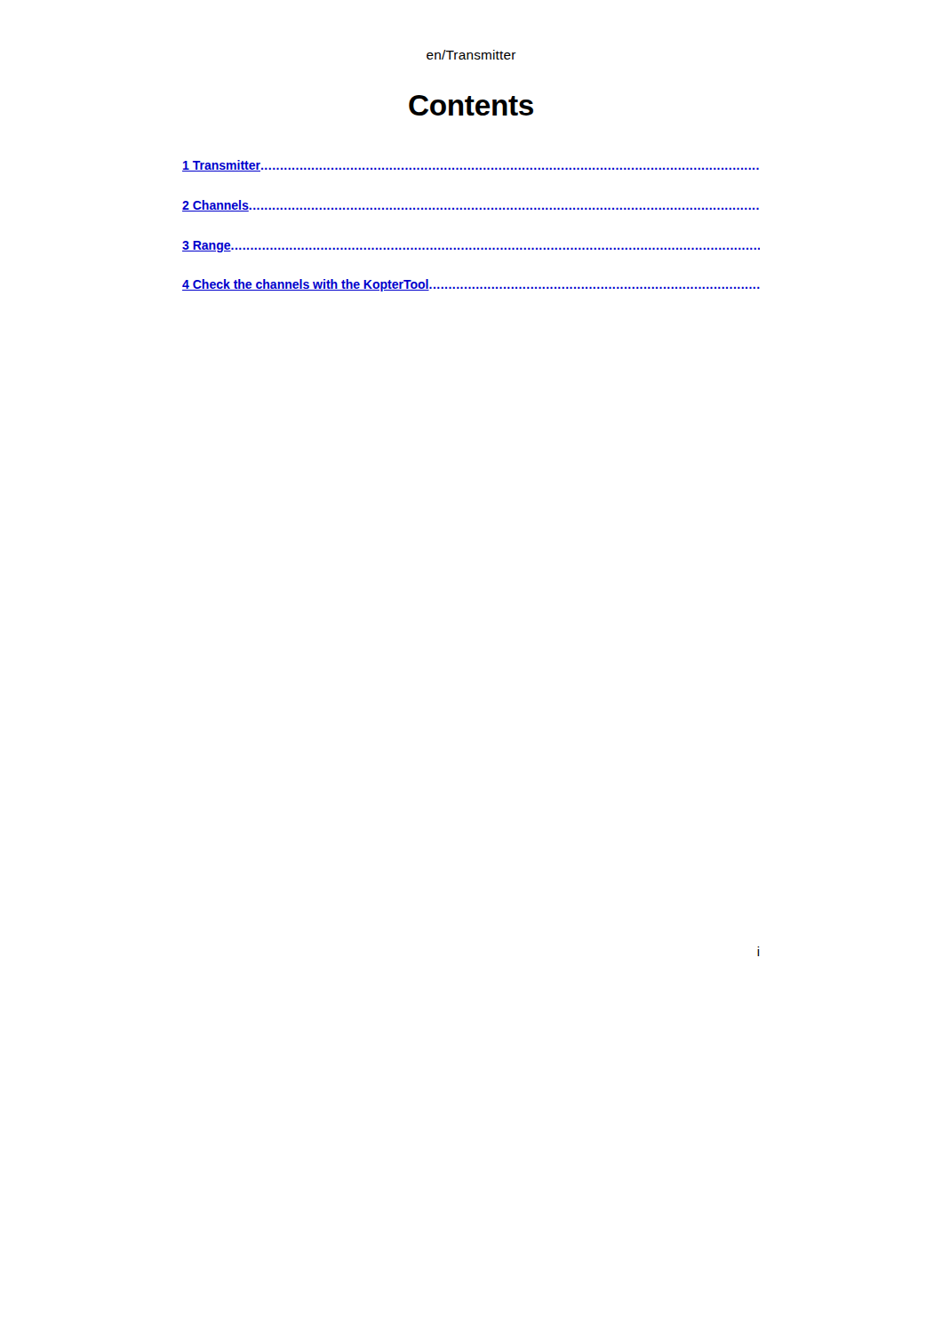en/Transmitter
Contents
1 Transmitter......................................................................................................................................... 1/5
2 Channels.............................................................................................................................................. 2/5
3 Range.................................................................................................................................................... 4/5
4 Check the channels with the KopterTool................................................................................................ 5/5
i